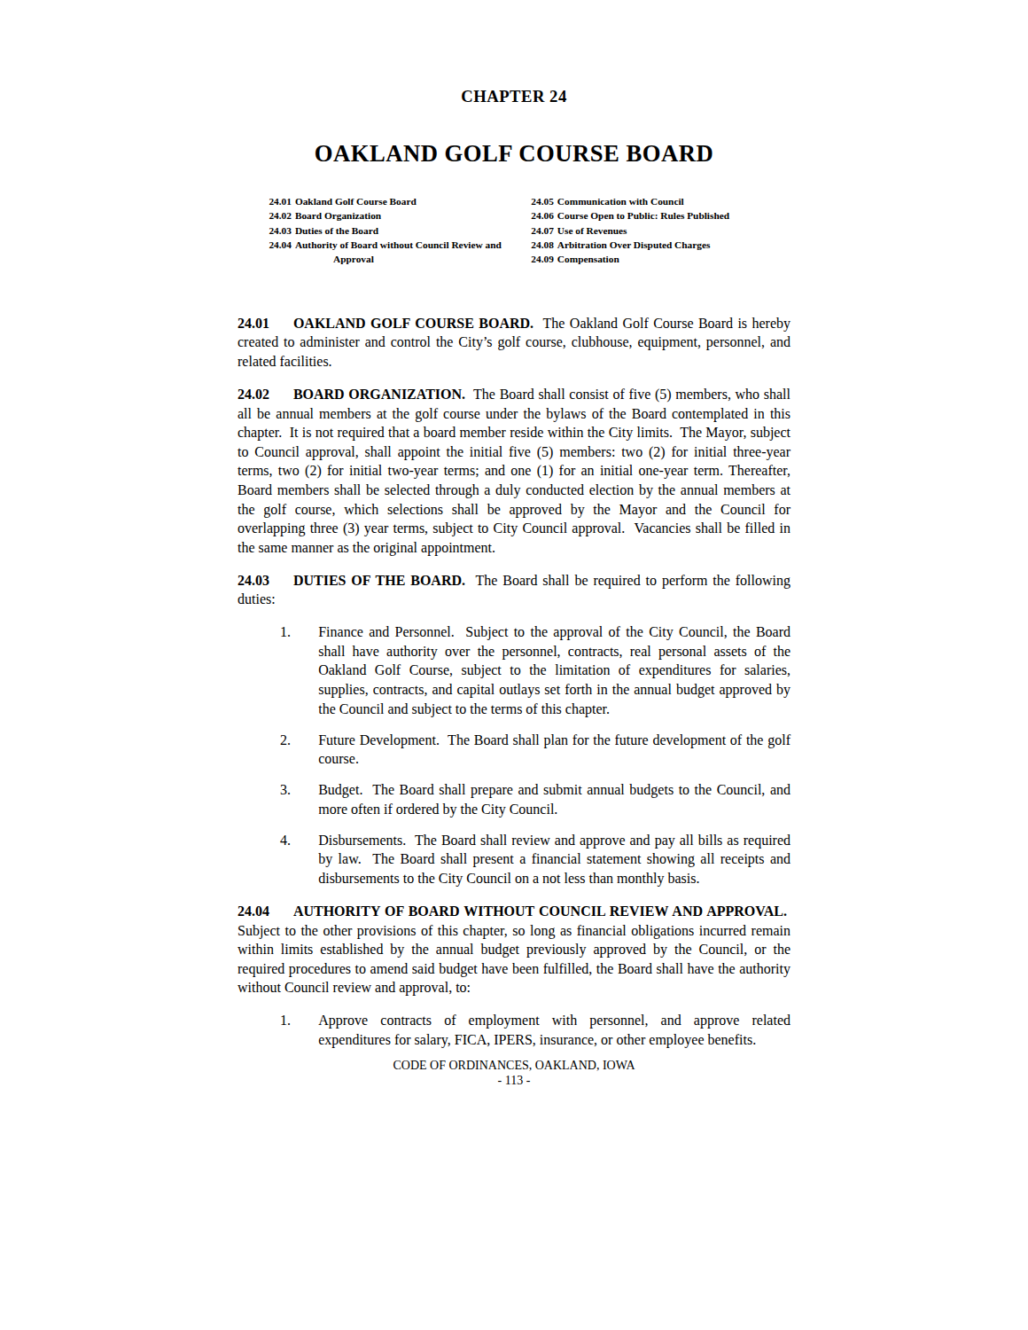CHAPTER 24
OAKLAND GOLF COURSE BOARD
| 24.01 | Oakland Golf Course Board | 24.05 | Communication with Council |
| 24.02 | Board Organization | 24.06 | Course Open to Public: Rules Published |
| 24.03 | Duties of the Board | 24.07 | Use of Revenues |
| 24.04 | Authority of Board without Council Review and | 24.08 | Arbitration Over Disputed Charges |
| | Approval | 24.09 | Compensation |
24.01 OAKLAND GOLF COURSE BOARD. The Oakland Golf Course Board is hereby created to administer and control the City’s golf course, clubhouse, equipment, personnel, and related facilities.
24.02 BOARD ORGANIZATION. The Board shall consist of five (5) members, who shall all be annual members at the golf course under the bylaws of the Board contemplated in this chapter. It is not required that a board member reside within the City limits. The Mayor, subject to Council approval, shall appoint the initial five (5) members: two (2) for initial three-year terms, two (2) for initial two-year terms; and one (1) for an initial one-year term. Thereafter, Board members shall be selected through a duly conducted election by the annual members at the golf course, which selections shall be approved by the Mayor and the Council for overlapping three (3) year terms, subject to City Council approval. Vacancies shall be filled in the same manner as the original appointment.
24.03 DUTIES OF THE BOARD. The Board shall be required to perform the following duties:
1. Finance and Personnel. Subject to the approval of the City Council, the Board shall have authority over the personnel, contracts, real personal assets of the Oakland Golf Course, subject to the limitation of expenditures for salaries, supplies, contracts, and capital outlays set forth in the annual budget approved by the Council and subject to the terms of this chapter.
2. Future Development. The Board shall plan for the future development of the golf course.
3. Budget. The Board shall prepare and submit annual budgets to the Council, and more often if ordered by the City Council.
4. Disbursements. The Board shall review and approve and pay all bills as required by law. The Board shall present a financial statement showing all receipts and disbursements to the City Council on a not less than monthly basis.
24.04 AUTHORITY OF BOARD WITHOUT COUNCIL REVIEW AND APPROVAL. Subject to the other provisions of this chapter, so long as financial obligations incurred remain within limits established by the annual budget previously approved by the Council, or the required procedures to amend said budget have been fulfilled, the Board shall have the authority without Council review and approval, to:
1. Approve contracts of employment with personnel, and approve related expenditures for salary, FICA, IPERS, insurance, or other employee benefits.
CODE OF ORDINANCES, OAKLAND, IOWA
- 113 -